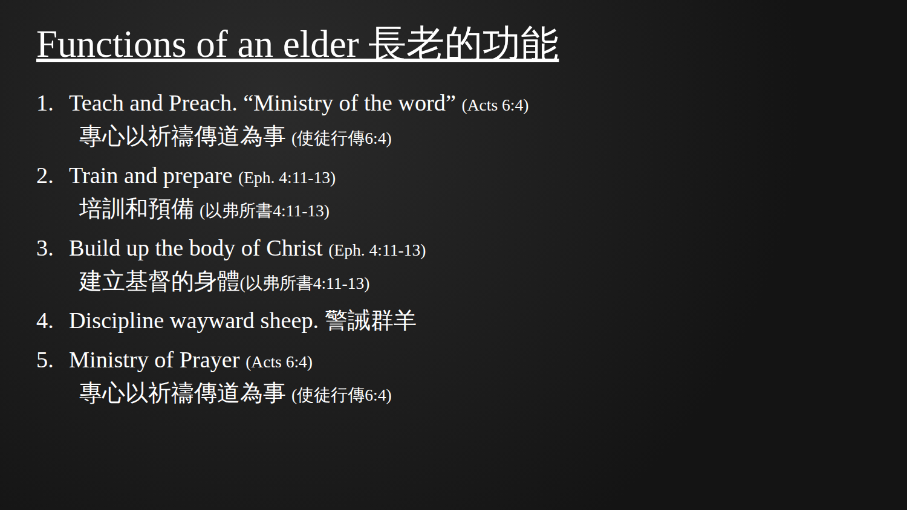Functions of an elder 長老的功能
Teach and Preach. “Ministry of the word” (Acts 6:4) 專心以祈禱傳道為事 (使徒行傳6:4)
Train and prepare (Eph. 4:11-13) 培訓和預備 (以弗所書4:11-13)
Build up the body of Christ (Eph. 4:11-13) 建立基督的身體(以弗所書4:11-13)
Discipline wayward sheep. 警誡群羊
Ministry of Prayer (Acts 6:4) 專心以祈禱傳道為事 (使徒行傳6:4)